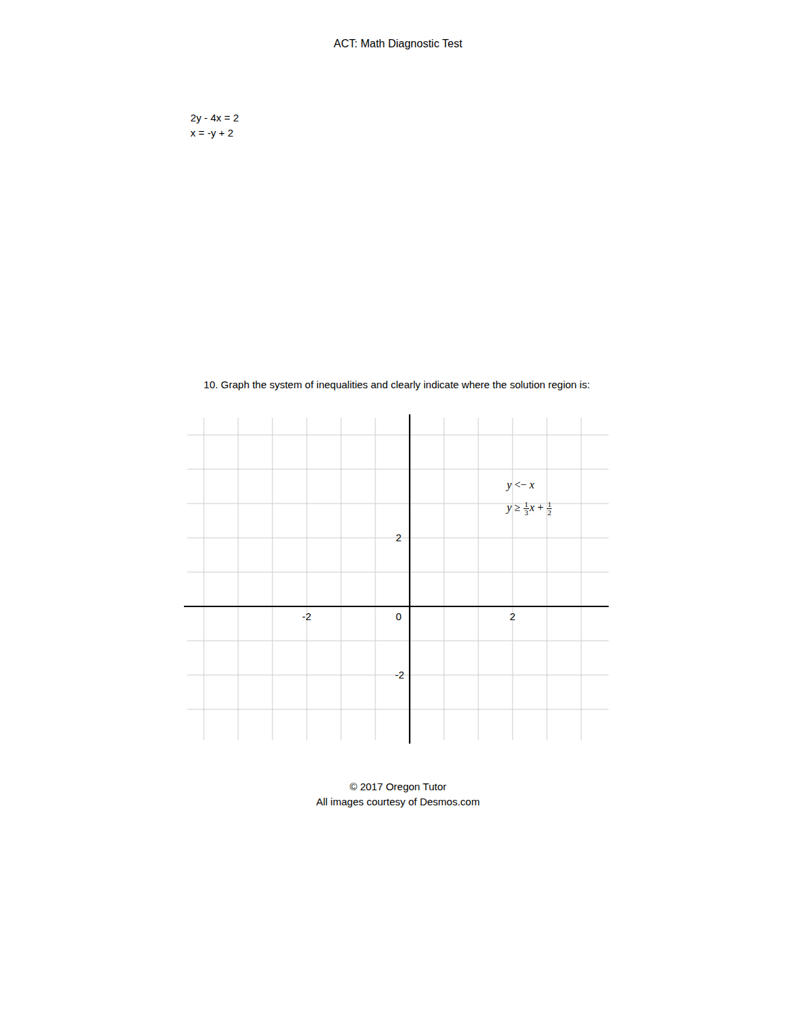ACT: Math Diagnostic Test
2y - 4x = 2
x = -y + 2
10. Graph the system of inequalities and clearly indicate where the solution region is:
0 -2 2 2 -2
y <− x
y ≥ 13 x + 12
© 2017 Oregon Tutor
All images courtesy of Desmos.com